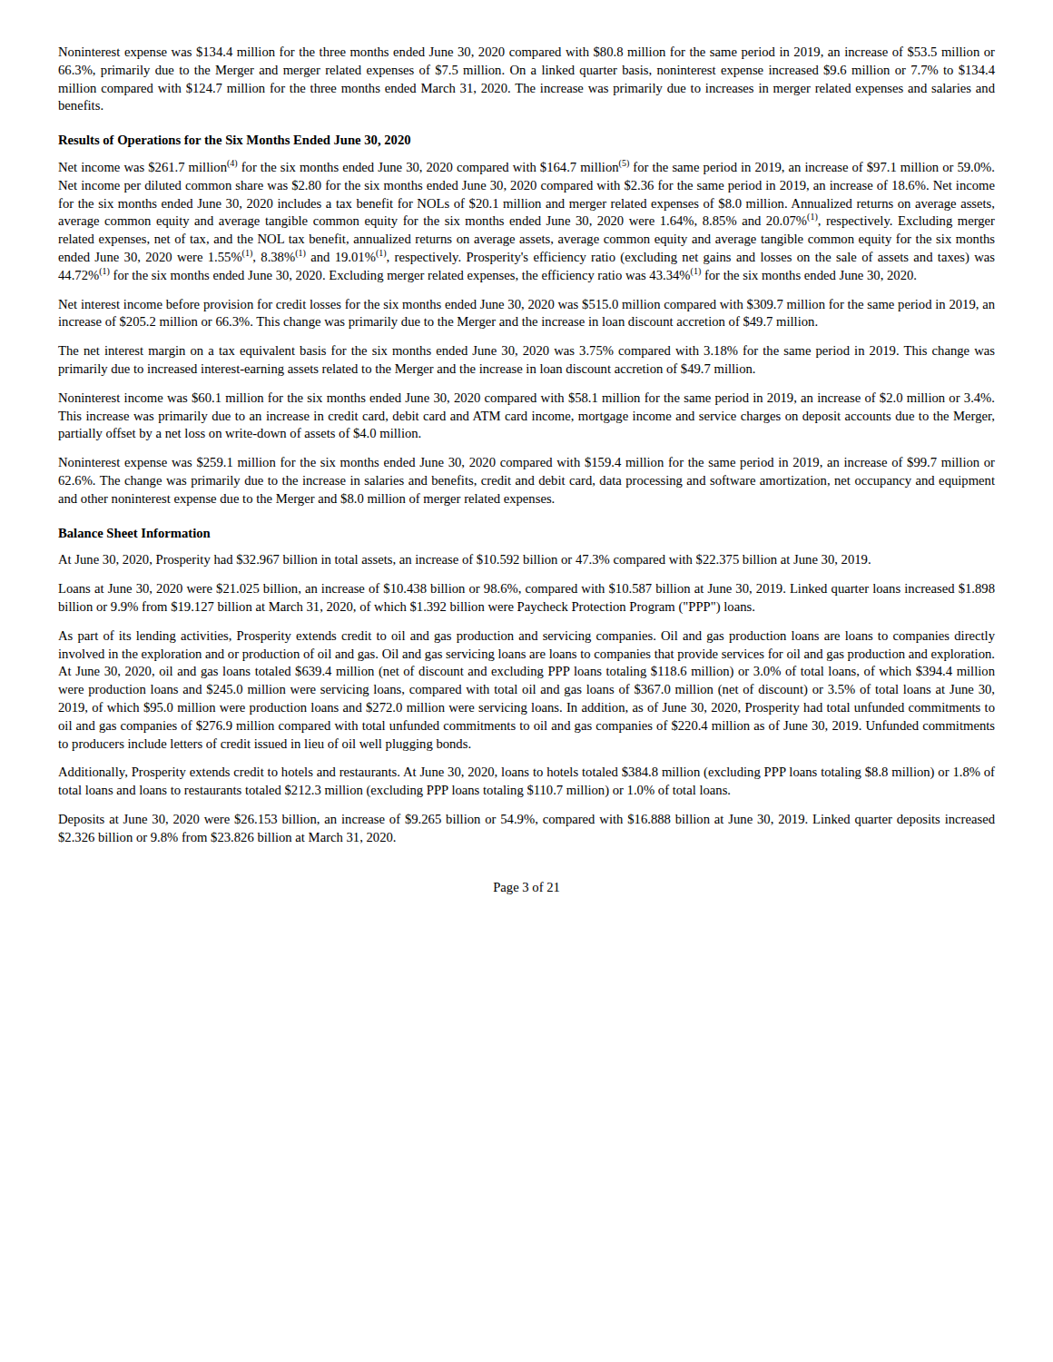Noninterest expense was $134.4 million for the three months ended June 30, 2020 compared with $80.8 million for the same period in 2019, an increase of $53.5 million or 66.3%, primarily due to the Merger and merger related expenses of $7.5 million. On a linked quarter basis, noninterest expense increased $9.6 million or 7.7% to $134.4 million compared with $124.7 million for the three months ended March 31, 2020. The increase was primarily due to increases in merger related expenses and salaries and benefits.
Results of Operations for the Six Months Ended June 30, 2020
Net income was $261.7 million(4) for the six months ended June 30, 2020 compared with $164.7 million(5) for the same period in 2019, an increase of $97.1 million or 59.0%. Net income per diluted common share was $2.80 for the six months ended June 30, 2020 compared with $2.36 for the same period in 2019, an increase of 18.6%. Net income for the six months ended June 30, 2020 includes a tax benefit for NOLs of $20.1 million and merger related expenses of $8.0 million. Annualized returns on average assets, average common equity and average tangible common equity for the six months ended June 30, 2020 were 1.64%, 8.85% and 20.07%(1), respectively. Excluding merger related expenses, net of tax, and the NOL tax benefit, annualized returns on average assets, average common equity and average tangible common equity for the six months ended June 30, 2020 were 1.55%(1), 8.38%(1) and 19.01%(1), respectively. Prosperity's efficiency ratio (excluding net gains and losses on the sale of assets and taxes) was 44.72%(1) for the six months ended June 30, 2020. Excluding merger related expenses, the efficiency ratio was 43.34%(1) for the six months ended June 30, 2020.
Net interest income before provision for credit losses for the six months ended June 30, 2020 was $515.0 million compared with $309.7 million for the same period in 2019, an increase of $205.2 million or 66.3%. This change was primarily due to the Merger and the increase in loan discount accretion of $49.7 million.
The net interest margin on a tax equivalent basis for the six months ended June 30, 2020 was 3.75% compared with 3.18% for the same period in 2019. This change was primarily due to increased interest-earning assets related to the Merger and the increase in loan discount accretion of $49.7 million.
Noninterest income was $60.1 million for the six months ended June 30, 2020 compared with $58.1 million for the same period in 2019, an increase of $2.0 million or 3.4%. This increase was primarily due to an increase in credit card, debit card and ATM card income, mortgage income and service charges on deposit accounts due to the Merger, partially offset by a net loss on write-down of assets of $4.0 million.
Noninterest expense was $259.1 million for the six months ended June 30, 2020 compared with $159.4 million for the same period in 2019, an increase of $99.7 million or 62.6%. The change was primarily due to the increase in salaries and benefits, credit and debit card, data processing and software amortization, net occupancy and equipment and other noninterest expense due to the Merger and $8.0 million of merger related expenses.
Balance Sheet Information
At June 30, 2020, Prosperity had $32.967 billion in total assets, an increase of $10.592 billion or 47.3% compared with $22.375 billion at June 30, 2019.
Loans at June 30, 2020 were $21.025 billion, an increase of $10.438 billion or 98.6%, compared with $10.587 billion at June 30, 2019. Linked quarter loans increased $1.898 billion or 9.9% from $19.127 billion at March 31, 2020, of which $1.392 billion were Paycheck Protection Program ("PPP") loans.
As part of its lending activities, Prosperity extends credit to oil and gas production and servicing companies. Oil and gas production loans are loans to companies directly involved in the exploration and or production of oil and gas. Oil and gas servicing loans are loans to companies that provide services for oil and gas production and exploration. At June 30, 2020, oil and gas loans totaled $639.4 million (net of discount and excluding PPP loans totaling $118.6 million) or 3.0% of total loans, of which $394.4 million were production loans and $245.0 million were servicing loans, compared with total oil and gas loans of $367.0 million (net of discount) or 3.5% of total loans at June 30, 2019, of which $95.0 million were production loans and $272.0 million were servicing loans. In addition, as of June 30, 2020, Prosperity had total unfunded commitments to oil and gas companies of $276.9 million compared with total unfunded commitments to oil and gas companies of $220.4 million as of June 30, 2019. Unfunded commitments to producers include letters of credit issued in lieu of oil well plugging bonds.
Additionally, Prosperity extends credit to hotels and restaurants. At June 30, 2020, loans to hotels totaled $384.8 million (excluding PPP loans totaling $8.8 million) or 1.8% of total loans and loans to restaurants totaled $212.3 million (excluding PPP loans totaling $110.7 million) or 1.0% of total loans.
Deposits at June 30, 2020 were $26.153 billion, an increase of $9.265 billion or 54.9%, compared with $16.888 billion at June 30, 2019. Linked quarter deposits increased $2.326 billion or 9.8% from $23.826 billion at March 31, 2020.
Page 3 of 21